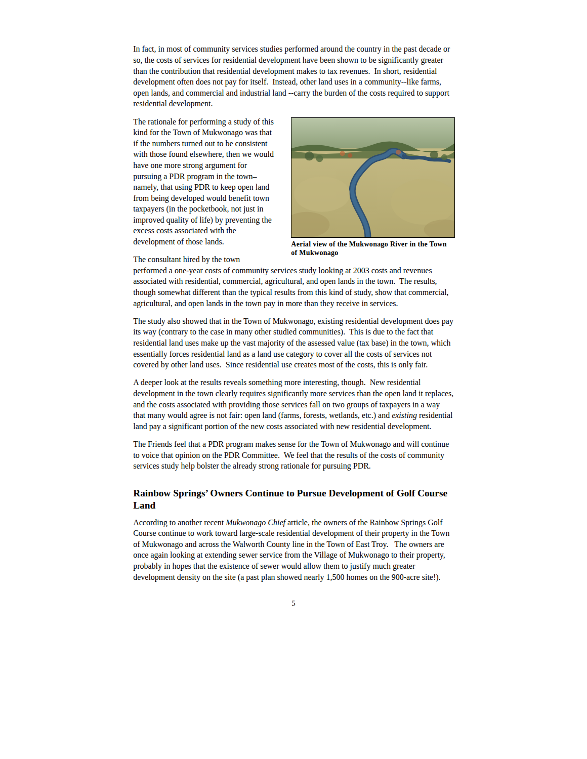In fact, in most of community services studies performed around the country in the past decade or so, the costs of services for residential development have been shown to be significantly greater than the contribution that residential development makes to tax revenues. In short, residential development often does not pay for itself. Instead, other land uses in a community--like farms, open lands, and commercial and industrial land --carry the burden of the costs required to support residential development.
Aerial view of the Mukwonago River in the Town of Mukwonago
The rationale for performing a study of this kind for the Town of Mukwonago was that if the numbers turned out to be consistent with those found elsewhere, then we would have one more strong argument for pursuing a PDR program in the town–namely, that using PDR to keep open land from being developed would benefit town taxpayers (in the pocketbook, not just in improved quality of life) by preventing the excess costs associated with the development of those lands.
The consultant hired by the town performed a one-year costs of community services study looking at 2003 costs and revenues associated with residential, commercial, agricultural, and open lands in the town. The results, though somewhat different than the typical results from this kind of study, show that commercial, agricultural, and open lands in the town pay in more than they receive in services.
The study also showed that in the Town of Mukwonago, existing residential development does pay its way (contrary to the case in many other studied communities). This is due to the fact that residential land uses make up the vast majority of the assessed value (tax base) in the town, which essentially forces residential land as a land use category to cover all the costs of services not covered by other land uses. Since residential use creates most of the costs, this is only fair.
A deeper look at the results reveals something more interesting, though. New residential development in the town clearly requires significantly more services than the open land it replaces, and the costs associated with providing those services fall on two groups of taxpayers in a way that many would agree is not fair: open land (farms, forests, wetlands, etc.) and existing residential land pay a significant portion of the new costs associated with new residential development.
The Friends feel that a PDR program makes sense for the Town of Mukwonago and will continue to voice that opinion on the PDR Committee. We feel that the results of the costs of community services study help bolster the already strong rationale for pursuing PDR.
Rainbow Springs’ Owners Continue to Pursue Development of Golf Course Land
According to another recent Mukwonago Chief article, the owners of the Rainbow Springs Golf Course continue to work toward large-scale residential development of their property in the Town of Mukwonago and across the Walworth County line in the Town of East Troy. The owners are once again looking at extending sewer service from the Village of Mukwonago to their property, probably in hopes that the existence of sewer would allow them to justify much greater development density on the site (a past plan showed nearly 1,500 homes on the 900-acre site!).
5